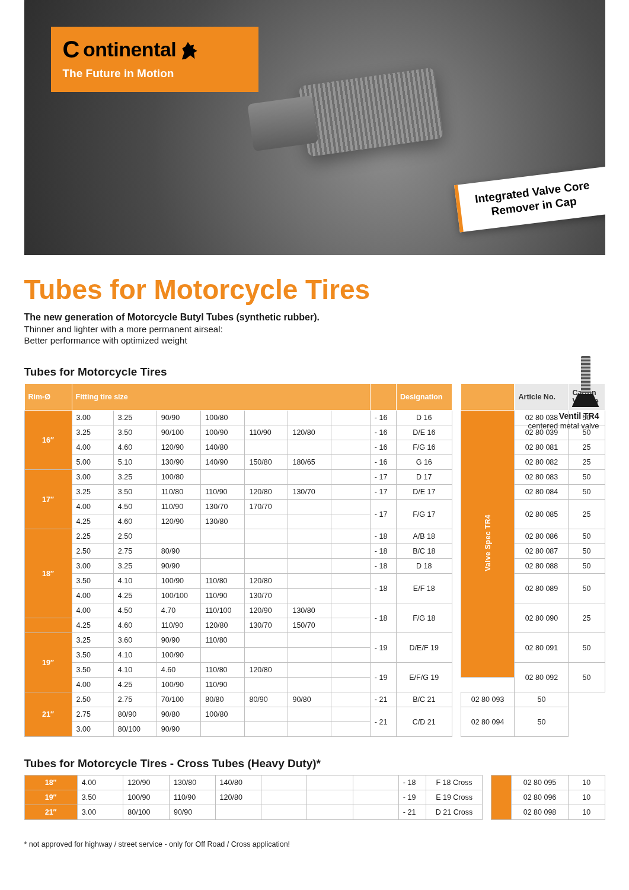Continental
The Future in Motion
Integrated Valve Core
Remover in Cap
Tubes for Motorcycle Tires
The new generation of Motorcycle Butyl Tubes (synthetic rubber).
Thinner and lighter with a more permanent airseal:
Better performance with optimized weight
Ventil TR4 centered metal valve
Tubes for Motorcycle Tires
| Rim-Ø | Fitting tire size | | Designation | | | Article No. | Carton Volume |
| --- | --- | --- | --- | --- | --- | --- | --- |
| 16″ | 3.00 | 3.25 | 90/90 | 100/80 | | | | - 16 | D 16 | | Valve Spec TR4 | 02 80 038 | 50 |
| 3.25 | 3.50 | 90/100 | 100/90 | 110/90 | 120/80 | | - 16 | D/E 16 | | 02 80 039 | 50 |
| 4.00 | 4.60 | 120/90 | 140/80 | | | | - 16 | F/G 16 | | 02 80 081 | 25 |
| 5.00 | 5.10 | 130/90 | 140/90 | 150/80 | 180/65 | | - 16 | G 16 | | 02 80 082 | 25 |
| 17″ | 3.00 | 3.25 | 100/80 | | | | | - 17 | D 17 | | 02 80 083 | 50 |
| 3.25 | 3.50 | 110/80 | 110/90 | 120/80 | 130/70 | | - 17 | D/E 17 | | 02 80 084 | 50 |
| 4.00 | 4.50 | 110/90 | 130/70 | 170/70 | | | - 17 | F/G 17 | | 02 80 085 | 25 |
| 4.25 | 4.60 | 120/90 | 130/80 | | | |
| 18″ | 2.25 | 2.50 | | | | | | - 18 | A/B 18 | | 02 80 086 | 50 |
| 2.50 | 2.75 | 80/90 | | | | | - 18 | B/C 18 | | 02 80 087 | 50 |
| 3.00 | 3.25 | 90/90 | | | | | - 18 | D 18 | | 02 80 088 | 50 |
| 3.50 | 4.10 | 100/90 | 110/80 | 120/80 | | | - 18 | E/F 18 | | 02 80 089 | 50 |
| 4.00 | 4.25 | 100/100 | 110/90 | 130/70 | | |
| 4.00 | 4.50 | 4.70 | 110/100 | 120/90 | 130/80 | | - 18 | F/G 18 | | 02 80 090 | 25 |
| | 4.25 | 4.60 | 110/90 | 120/80 | 130/70 | 150/70 | |
| 19″ | 3.25 | 3.60 | 90/90 | 110/80 | | | | - 19 | D/E/F 19 | | 02 80 091 | 50 |
| 3.50 | 4.10 | 100/90 | | | | |
| 3.50 | 4.10 | 4.60 | 110/80 | 120/80 | | | - 19 | E/F/G 19 | | 02 80 092 | 50 |
| 4.00 | 4.25 | 100/90 | 110/90 | | | |
| 21″ | 2.50 | 2.75 | 70/100 | 80/80 | 80/90 | 90/80 | | - 21 | B/C 21 | | | 02 80 093 | 50 |
| 2.75 | 80/90 | 90/80 | 100/80 | | | | - 21 | C/D 21 | | 02 80 094 | 50 |
| 3.00 | 80/100 | 90/90 | | | | |
Tubes for Motorcycle Tires - Cross Tubes (Heavy Duty)*
| 18″ | 4.00 | 120/90 | 130/80 | 140/80 | | | | - 18 | F 18 Cross | | | 02 80 095 | 10 |
| 19″ | 3.50 | 100/90 | 110/90 | 120/80 | | | | - 19 | E 19 Cross | | 02 80 096 | 10 |
| 21″ | 3.00 | 80/100 | 90/90 | | | | | - 21 | D 21 Cross | | 02 80 098 | 10 |
* not approved for highway / street service - only for Off Road / Cross application!